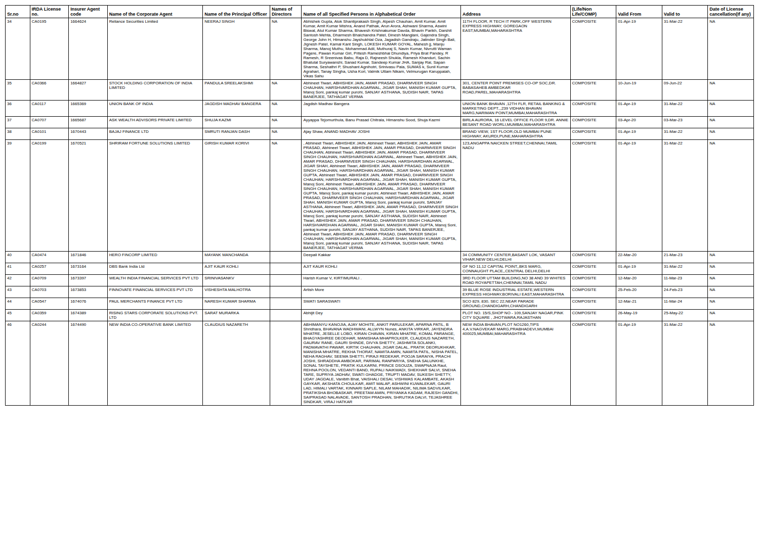| Sr.no | IRDA License no. | Insurer Agent code | Name of the Corporate Agent | Name of the Principal Officer | Names of Directors | Name of all Specified Persons in Alphabetical Order | Address | (Life/Non Life/COMP) | Valid From | Valid to | Date of License cancellation(If any) |
| --- | --- | --- | --- | --- | --- | --- | --- | --- | --- | --- | --- |
| 34 | CA0195 | 1664624 | Reliance Securities Limited | NEERAJ SINGH | NA | Abhishek Gupta, Alok Shantiprakash Singh, Alpesh Chauhan, Amit Kumar, Amit Kumar, Amit Kumar Mishra, Anand Pathak, Arun Arora, Ashwani Sharma, Aswini Biswal, Atul Kumar Sharma, Bhavesh Krishnakumar Davda, Bhavin Parikh, Darshit Santosh Mehta, Dharmesh Bhalchandra Patel, Dinesh Manglani, Gajendra Singh, George John H, Himanshu Jayshukhlal Oza, Jagadish Gandraju, Jatinder Singh Bali, Jignesh Patel, Kamal Kant Singh, LOKESH KUMAR GOYAL, Mahesh jj, Manju Sharma, Manoj Muthu, Mohammad Adil, Muthuraj S, Navin Kumar, Nivrutti Waman Pagere, Pawan Kumar Giri, Pritesh Rameshbhai Dhundiya, Priya Brat Pandey, R Ramesh, R Sreenivas Babu, Raja D, Rajneesh Shukla, Ramesh Khanduri, Sachin Bhatulal Suryawanshi, Sanad Kumar, Sandeep Kumar JHA, Sanjay Rai, Sapan Sharma, Seshathri P, Shushant Agnihotri, Srinivasu Pala, SUMAS k, Sunil Kumar Agrahari, Tanay Singha, Usha Kori, Valmik Uttam Nikam, Velmurugan Karuppaiah, Vikas Sahu | 11TH FLOOR, R TECH IT PARK,OFF WESTERN EXPRESS HIGHWAY, GOREGAON EAST,MUMBAI,MAHARASHTRA | COMPOSITE | 01-Apr-19 | 31-Mar-22 | NA |
| 35 | CA0366 | 1664827 | STOCK HOLDING CORPORATION OF INDIA LIMITED | PANDULA SREELAKSHMI | NA | Abhineet Tiwari, ABHISHEK JAIN, AMAR PRASAD, DHARMVEER SINGH CHAUHAN, HARSHVARDHAN AGARWAL, JIGAR SHAH, MANISH KUMAR GUPTA, Manoj Soni, pankaj kumar purohi, SANJAY ASTHANA, SUDISH NAIR, TAPAS BANERJEE, TATHAGAT VERMA | 301, CENTER POINT PREMISES CO-OP SOC,DR. BABASAHEB AMBEDKAR ROAD,PAREL,MAHARASHTRA | COMPOSITE | 10-Jun-19 | 09-Jun-22 | NA |
| 36 | CA0117 | 1665369 | UNION BANK OF INDIA | JAGDISH MADHAV BANGERA | NA | Jagdish Madhav Bangera | UNION BANK BHAVAN ,12TH FLR, RETAIL BANKING & MARKETING DEPT.,,239 VIDHAN BHAVAN MARG,NARIMAN POINT,MUMBAI,MAHARASHTRA | COMPOSITE | 01-Apr-19 | 31-Mar-22 | NA |
| 37 | CA0707 | 1665687 | ASK WEALTH ADVISORS PRIVATE LIMITED | SHUJA KAZMI | NA | Ayyappa Tejomurthula, Banu Prasad Chitrala, Himanshu Sood, Shuja Kazmi | BIRLA AURORA, 16 LEVEL OFFICE FLOOR 9,DR. ANNIE BESANT ROAD WORLI,MUMBAI,MAHARASHTRA | COMPOSITE | 03-Apr-20 | 03-Mar-23 | NA |
| 38 | CA0101 | 1670443 | BAJAJ FINANCE LTD | SMRUTI RANJAN DASH | NA | Ajay Shaw, ANAND MADHAV JOSHI | BRAND VIEW, 1ST FLOOR,OLD MUMBAI PUNE HIGHWAY, AKURDI,PUNE,MAHARASHTRA | COMPOSITE | 01-Apr-19 | 31-Mar-22 | NA |
| 39 | CA0199 | 1670521 | SHRIRAM FORTUNE SOLUTIONS LIMITED | GIRISH KUMAR KORIVI | NA | , Abhineet Tiwari, ABHISHEK JAIN, Abhineet Tiwari, ABHISHEK JAIN, AMAR PRASAD, Abhineet Tiwari, ABHISHEK JAIN, AMAR PRASAD, DHARMVEER SINGH CHAUHAN, Abhineet Tiwari, ABHISHEK JAIN, AMAR PRASAD, DHARMVEER SINGH CHAUHAN, HARSHVARDHAN AGARWAL, Abhineet Tiwari, ABHISHEK JAIN, AMAR PRASAD, DHARMVEER SINGH CHAUHAN, HARSHVARDHAN AGARWAL, JIGAR SHAH, Abhineet Tiwari, ABHISHEK JAIN, AMAR PRASAD, DHARMVEER SINGH CHAUHAN, HARSHVARDHAN AGARWAL, JIGAR SHAH, MANISH KUMAR GUPTA, Abhineet Tiwari, ABHISHEK JAIN, AMAR PRASAD, DHARMVEER SINGH CHAUHAN, HARSHVARDHAN AGARWAL, JIGAR SHAH, MANISH KUMAR GUPTA, Manoj Soni, Abhineet Tiwari, ABHISHEK JAIN, AMAR PRASAD, DHARMVEER SINGH CHAUHAN, HARSHVARDHAN AGARWAL, JIGAR SHAH, MANISH KUMAR GUPTA, Manoj Soni, pankaj kumar purohi, Abhineet Tiwari, ABHISHEK JAIN, AMAR PRASAD, DHARMVEER SINGH CHAUHAN, HARSHVARDHAN AGARWAL, JIGAR SHAH, MANISH KUMAR GUPTA, Manoj Soni, pankaj kumar purohi, SANJAY ASTHANA, Abhineet Tiwari, ABHISHEK JAIN, AMAR PRASAD, DHARMVEER SINGH CHAUHAN, HARSHVARDHAN AGARWAL, JIGAR SHAH, MANISH KUMAR GUPTA, Manoj Soni, pankaj kumar purohi, SANJAY ASTHANA, SUDISH NAIR, Abhineet Tiwari, ABHISHEK JAIN, AMAR PRASAD, DHARMVEER SINGH CHAUHAN, HARSHVARDHAN AGARWAL, JIGAR SHAH, MANISH KUMAR GUPTA, Manoj Soni, pankaj kumar purohi, SANJAY ASTHANA, SUDISH NAIR, TAPAS BANERJEE, Abhineet Tiwari, ABHISHEK JAIN, AMAR PRASAD, DHARMVEER SINGH CHAUHAN, HARSHVARDHAN AGARWAL, JIGAR SHAH, MANISH KUMAR GUPTA, Manoj Soni, pankaj kumar purohi, SANJAY ASTHANA, SUDISH NAIR, TAPAS BANERJEE, TATHAGAT VERMA | 123,ANGAPPA NAICKEN STREET,CHENNAI,TAMIL NADU | COMPOSITE | 01-Apr-19 | 31-Mar-22 | NA |
| 40 | CA0474 | 1671846 | HERO FINCORP LIMITED | MAYANK MANCHANDA | | Deepali Kakkar | 34 COMMUNITY CENTER,BASANT LOK, VASANT VIHAR,NEW DELHI,DELHI | COMPOSITE | 22-Mar-20 | 21-Mar-23 | NA |
| 41 | CA0257 | 1673164 | DBS Bank India Ltd | AJIT KAUR KOHLI | | AJIT KAUR KOHLI | GF NO 11,12 CAPITAL POINT,,BKS MARG, CONNAUGHT PLACE,,CENTRAL DELHI,DELHI | COMPOSITE | 01-Apr-19 | 31-Mar-22 | NA |
| 42 | CA0709 | 1673397 | WEALTH INDIA FINANCIAL SERVICES PVT LTD | SRINIVASANKV | | Harish Kumar V, KIRTIMURALI . | 3RD FLOOR UTTAM BUILDING,NO 38 AND 39 WHITES ROAD ROYAPETTAH,CHENNAI,TAMIL NADU | COMPOSITE | 12-Mar-20 | 11-Mar-23 | NA |
| 43 | CA0703 | 1673853 | FINNOVATE FINANCIAL SERVICES PVT LTD | VISHESHTA MALHOTRA | | Artish More | 39 BLUE ROSE INDUSTRIAL ESTATE,WESTERN EXPRESS HIGHWAY,BORIVALI EAST,MAHARASHTRA | COMPOSITE | 25-Feb-20 | 24-Feb-23 | NA |
| 44 | CA0547 | 1674076 | PAUL MERCHANTS FINANCE PVT LTD | NARESH KUMAR SHARMA | | SWATI SARASWATI | SCO 829, 830, SEC 22,NEAR PARADE GROUND,CHANDIGARH,CHANDIGARH | COMPOSITE | 12-Mar-21 | 11-Mar-24 | NA |
| 45 | CA0359 | 1674389 | RISING STARS CORPORATE SOLUTIONS PVT. LTD | SARAT MURARKA | | Abhijit Dey | PLOT NO. 15/S,SHOP NO - 109,SANJAY NAGAR,PINK CITY SQUARE , JHOTWARA,RAJASTHAN | COMPOSITE | 26-May-19 | 25-May-22 | NA |
| 46 | CA0244 | 1674490 | NEW INDIA CO-OPERATIVE BANK LIMITED | CLAUDIUS NAZARETH | | ABHIMANYU KANOJIA, AJAY MOHITE, ANKIT PARULEKAR, APARNA PATIL, B Shridhara, BHAVANA WADHWANI, ALLWYN Nunes, ANKITA VIRKAR, JAYENDRA MHATRE, JESELLE LOBO, KIRAN CHAVAN, KIRAN MHATRE, KOMAL PARANGE, BHAGYASHREE DEODHAR, MANISHAA MHAPROLKER, CLAUDIUS NAZARETH, GAURAV RANE, GAURI SHINDE, DIVYA SHETTY, JASHMITA SOLANKI, PADMAVATHI PAWAR, KIRTIK CHAUHAN, JIGAR DALAL, PRATIK DEORUKHKAR, MANISHA MHATRE, REKHA THORAT, NAMITA AMIN, NAMITA PATIL, NISHA PATEL, NEHA RAGHAV, SEEMA SHETTI, PIRAJI REDEKAR, POOJA SARAIYA, PRACHI JOSHI, SHRADDHA AMBOKAR, PARIMAL RANPARIYA, SNEHA SALUNKHE, SONAL TAYSHETE, PRATIK KULKARNI, PRINCE DSOUZA, SWAPNAJA Raut, REHNA POOLON, VEDANTI BAND, RUPALI NAIKWADI, SHEKHAR SALVI, SNEHA TARE, SUPRIYA JADHAV, SWATI GHADGE, TRUPTI MADAV, SUKESH SHETTY, UDAY JAGDALE, Vanibth Bhat, VAISHALI DESAI, VISHWAS KALAMBATE, AKASH GAYKAR, AKSHATA CHOULKAR, AMIT MALAP, ASHWINI KUWALEKAR, GAURI LAD, HIMALI VARTAK, KINNARI SAPLE, NILAM MAHADIK, NILIMA SADVILKAR, PRATIKSHA BHOBASKAR, PREETAM AMIN, PRIYANKA KADAM, RAJESH GANDHI, SAIPRASAD NALAVADE, SANTOSH PRADHAN, SHRUTIKA DALVI, TEJASHREE SINDKAR, VIRAJ HATKAR | NEW INDIA BHAVAN,PLOT NO1260,TIPS 4,A.V.NAGVEKAR MARG,PRABHADEVI,MUMBAI 400025,MUMBAI,MAHARASHTRA | COMPOSITE | 01-Apr-19 | 31-Mar-22 | NA |